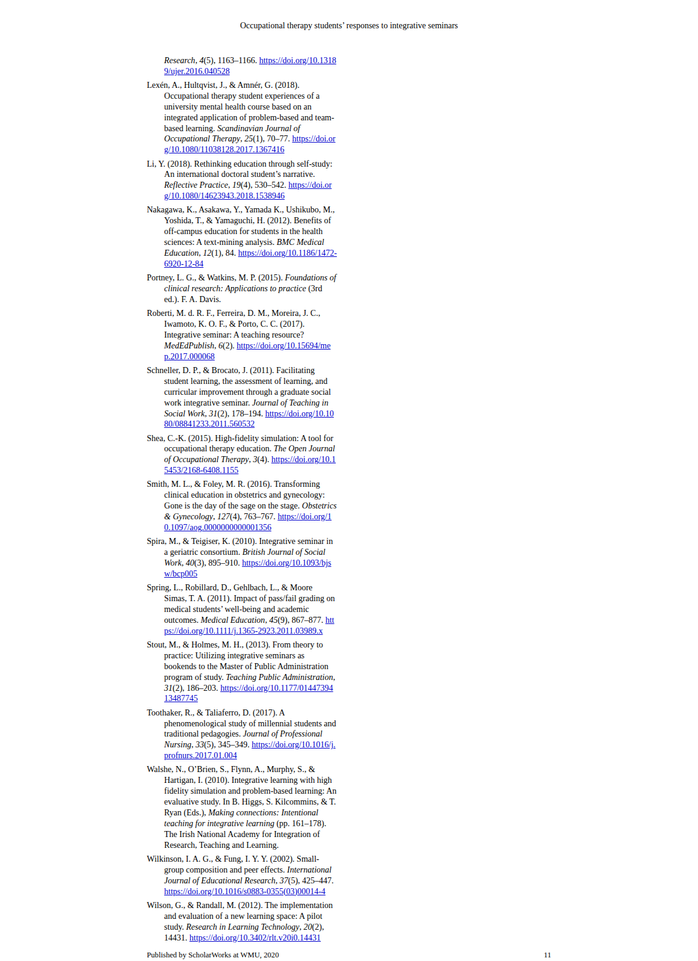Occupational therapy students’ responses to integrative seminars
Research, 4(5), 1163–1166. https://doi.org/10.13189/ujer.2016.040528
Lexén, A., Hultqvist, J., & Amnér, G. (2018). Occupational therapy student experiences of a university mental health course based on an integrated application of problem-based and team-based learning. Scandinavian Journal of Occupational Therapy, 25(1), 70–77. https://doi.org/10.1080/11038128.2017.1367416
Li, Y. (2018). Rethinking education through self-study: An international doctoral student’s narrative. Reflective Practice, 19(4), 530–542. https://doi.org/10.1080/14623943.2018.1538946
Nakagawa, K., Asakawa, Y., Yamada K., Ushikubo, M., Yoshida, T., & Yamaguchi, H. (2012). Benefits of off-campus education for students in the health sciences: A text-mining analysis. BMC Medical Education, 12(1), 84. https://doi.org/10.1186/1472-6920-12-84
Portney, L. G., & Watkins, M. P. (2015). Foundations of clinical research: Applications to practice (3rd ed.). F. A. Davis.
Roberti, M. d. R. F., Ferreira, D. M., Moreira, J. C., Iwamoto, K. O. F., & Porto, C. C. (2017). Integrative seminar: A teaching resource? MedEdPublish, 6(2). https://doi.org/10.15694/mep.2017.000068
Schneller, D. P., & Brocato, J. (2011). Facilitating student learning, the assessment of learning, and curricular improvement through a graduate social work integrative seminar. Journal of Teaching in Social Work, 31(2), 178–194. https://doi.org/10.1080/08841233.2011.560532
Shea, C.-K. (2015). High-fidelity simulation: A tool for occupational therapy education. The Open Journal of Occupational Therapy, 3(4). https://doi.org/10.15453/2168-6408.1155
Smith, M. L., & Foley, M. R. (2016). Transforming clinical education in obstetrics and gynecology: Gone is the day of the sage on the stage. Obstetrics & Gynecology, 127(4), 763–767. https://doi.org/10.1097/aog.0000000000001356
Spira, M., & Teigiser, K. (2010). Integrative seminar in a geriatric consortium. British Journal of Social Work, 40(3), 895–910. https://doi.org/10.1093/bjsw/bcp005
Spring, L., Robillard, D., Gehlbach, L., & Moore Simas, T. A. (2011). Impact of pass/fail grading on medical students’ well-being and academic outcomes. Medical Education, 45(9), 867–877. https://doi.org/10.1111/j.1365-2923.2011.03989.x
Stout, M., & Holmes, M. H., (2013). From theory to practice: Utilizing integrative seminars as bookends to the Master of Public Administration program of study. Teaching Public Administration, 31(2), 186–203. https://doi.org/10.1177/0144739413487745
Toothaker, R., & Taliaferro, D. (2017). A phenomenological study of millennial students and traditional pedagogies. Journal of Professional Nursing, 33(5), 345–349. https://doi.org/10.1016/j.profnurs.2017.01.004
Walshe, N., O’Brien, S., Flynn, A., Murphy, S., & Hartigan, I. (2010). Integrative learning with high fidelity simulation and problem-based learning: An evaluative study. In B. Higgs, S. Kilcommins, & T. Ryan (Eds.), Making connections: Intentional teaching for integrative learning (pp. 161–178). The Irish National Academy for Integration of Research, Teaching and Learning.
Wilkinson, I. A. G., & Fung, I. Y. Y. (2002). Small-group composition and peer effects. International Journal of Educational Research, 37(5), 425–447. https://doi.org/10.1016/s0883-0355(03)00014-4
Wilson, G., & Randall, M. (2012). The implementation and evaluation of a new learning space: A pilot study. Research in Learning Technology, 20(2), 14431. https://doi.org/10.3402/rlt.v20i0.14431
Published by ScholarWorks at WMU, 2020
11